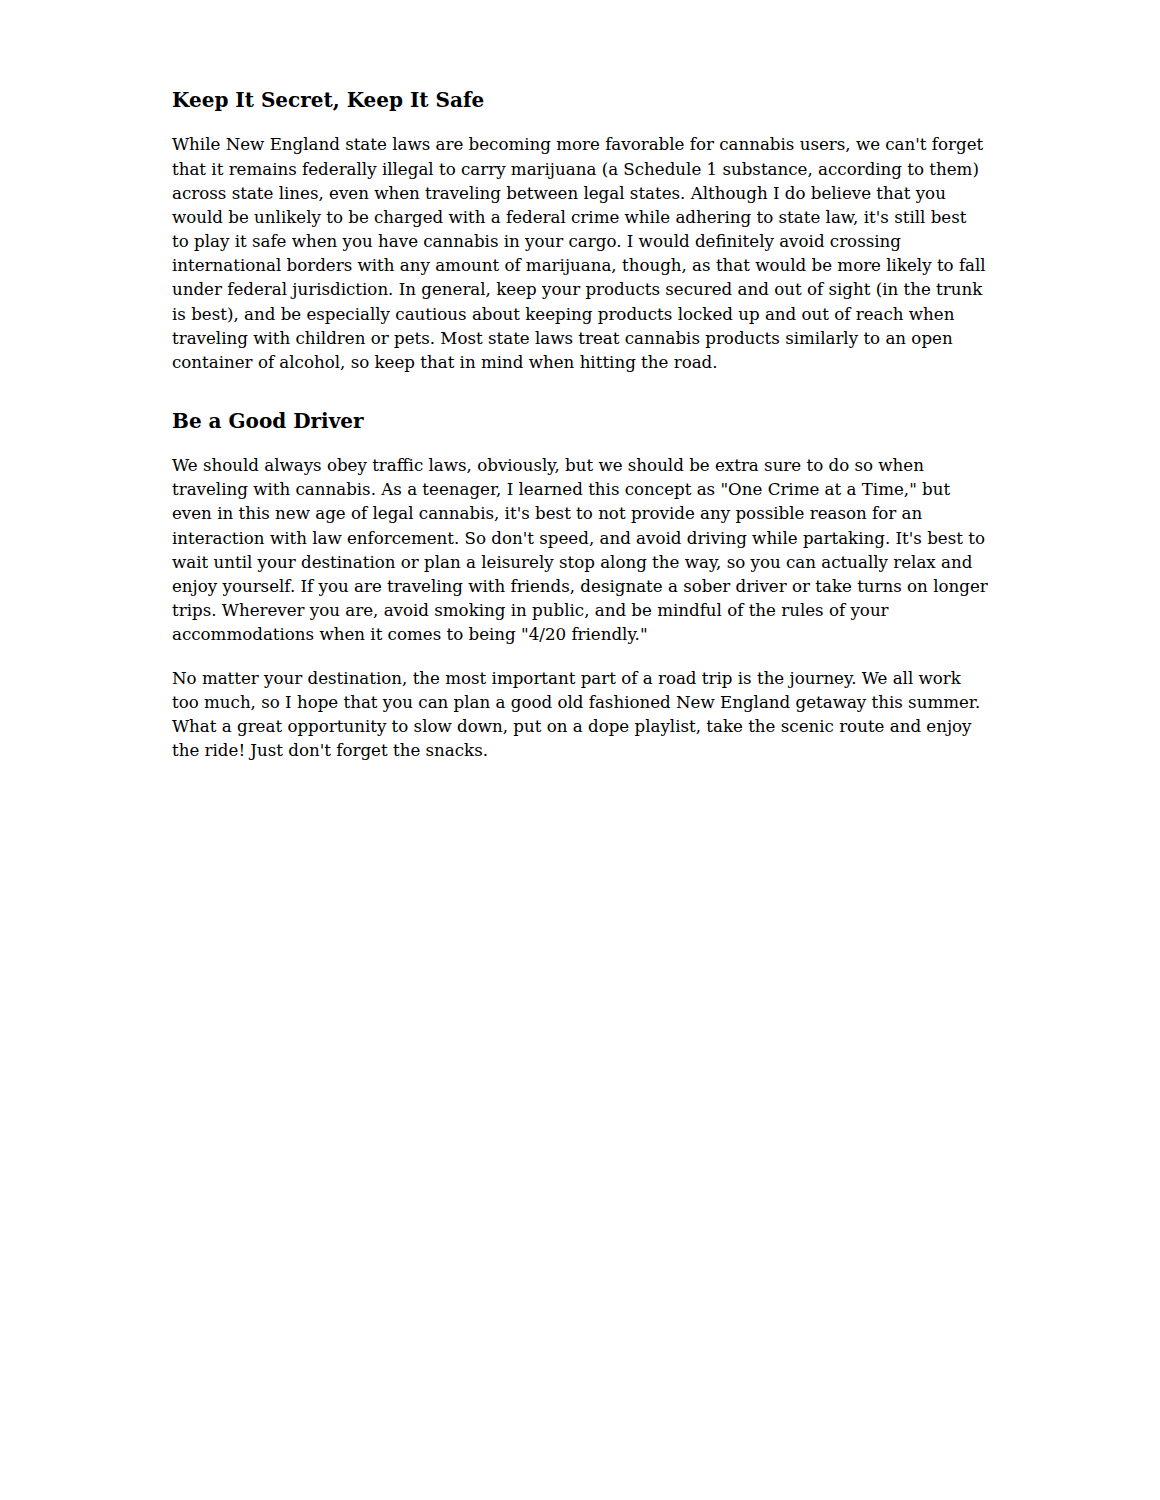Keep It Secret, Keep It Safe
While New England state laws are becoming more favorable for cannabis users, we can't forget that it remains federally illegal to carry marijuana (a Schedule 1 substance, according to them) across state lines, even when traveling between legal states. Although I do believe that you would be unlikely to be charged with a federal crime while adhering to state law, it's still best to play it safe when you have cannabis in your cargo. I would definitely avoid crossing international borders with any amount of marijuana, though, as that would be more likely to fall under federal jurisdiction. In general, keep your products secured and out of sight (in the trunk is best), and be especially cautious about keeping products locked up and out of reach when traveling with children or pets. Most state laws treat cannabis products similarly to an open container of alcohol, so keep that in mind when hitting the road.
Be a Good Driver
We should always obey traffic laws, obviously, but we should be extra sure to do so when traveling with cannabis. As a teenager, I learned this concept as "One Crime at a Time," but even in this new age of legal cannabis, it's best to not provide any possible reason for an interaction with law enforcement. So don't speed, and avoid driving while partaking. It's best to wait until your destination or plan a leisurely stop along the way, so you can actually relax and enjoy yourself. If you are traveling with friends, designate a sober driver or take turns on longer trips. Wherever you are, avoid smoking in public, and be mindful of the rules of your accommodations when it comes to being "4/20 friendly."
No matter your destination, the most important part of a road trip is the journey. We all work too much, so I hope that you can plan a good old fashioned New England getaway this summer. What a great opportunity to slow down, put on a dope playlist, take the scenic route and enjoy the ride! Just don't forget the snacks.